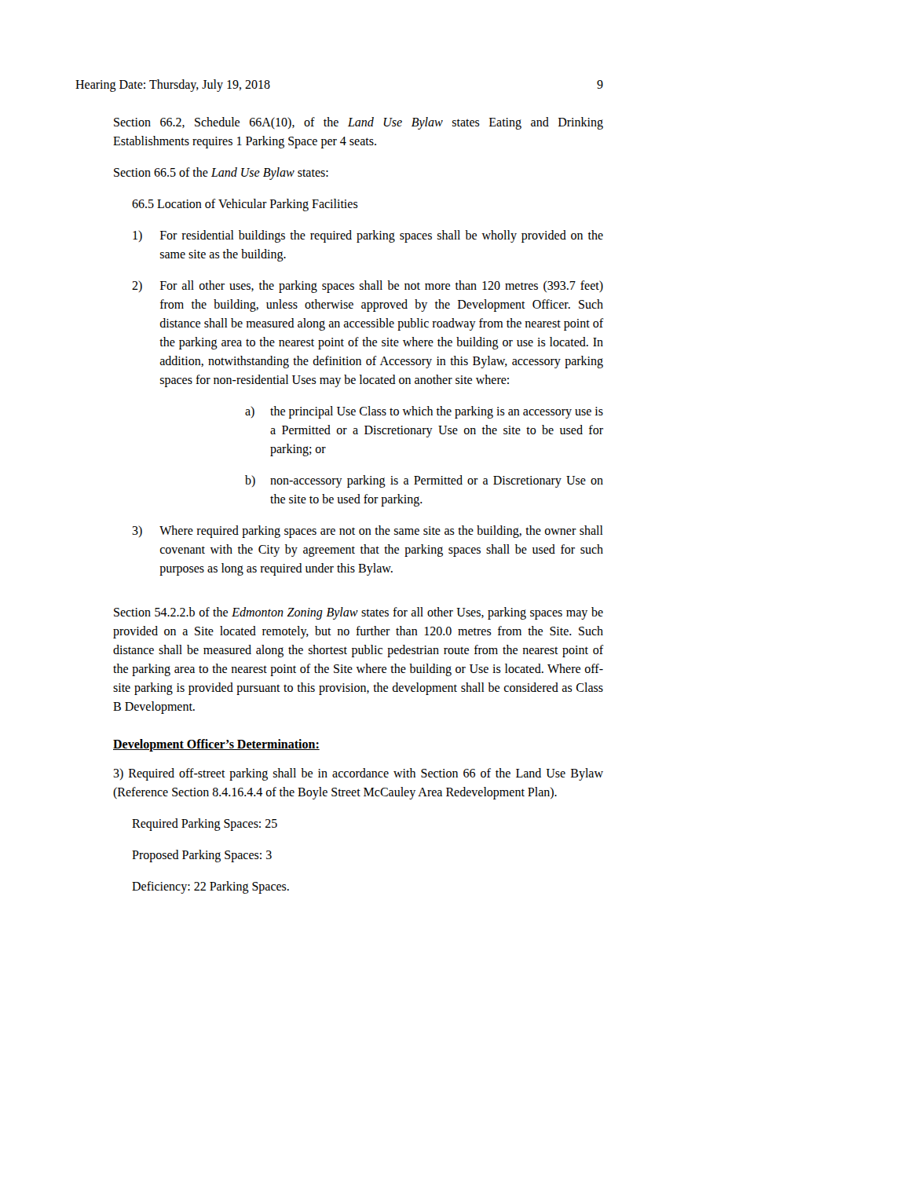Hearing Date: Thursday, July 19, 2018 9
Section 66.2, Schedule 66A(10), of the Land Use Bylaw states Eating and Drinking Establishments requires 1 Parking Space per 4 seats.
Section 66.5 of the Land Use Bylaw states:
66.5 Location of Vehicular Parking Facilities
1) For residential buildings the required parking spaces shall be wholly provided on the same site as the building.
2) For all other uses, the parking spaces shall be not more than 120 metres (393.7 feet) from the building, unless otherwise approved by the Development Officer. Such distance shall be measured along an accessible public roadway from the nearest point of the parking area to the nearest point of the site where the building or use is located. In addition, notwithstanding the definition of Accessory in this Bylaw, accessory parking spaces for non-residential Uses may be located on another site where:
a) the principal Use Class to which the parking is an accessory use is a Permitted or a Discretionary Use on the site to be used for parking; or
b) non-accessory parking is a Permitted or a Discretionary Use on the site to be used for parking.
3) Where required parking spaces are not on the same site as the building, the owner shall covenant with the City by agreement that the parking spaces shall be used for such purposes as long as required under this Bylaw.
Section 54.2.2.b of the Edmonton Zoning Bylaw states for all other Uses, parking spaces may be provided on a Site located remotely, but no further than 120.0 metres from the Site. Such distance shall be measured along the shortest public pedestrian route from the nearest point of the parking area to the nearest point of the Site where the building or Use is located. Where off-site parking is provided pursuant to this provision, the development shall be considered as Class B Development.
Development Officer’s Determination:
3) Required off-street parking shall be in accordance with Section 66 of the Land Use Bylaw (Reference Section 8.4.16.4.4 of the Boyle Street McCauley Area Redevelopment Plan).
Required Parking Spaces: 25
Proposed Parking Spaces: 3
Deficiency: 22 Parking Spaces.